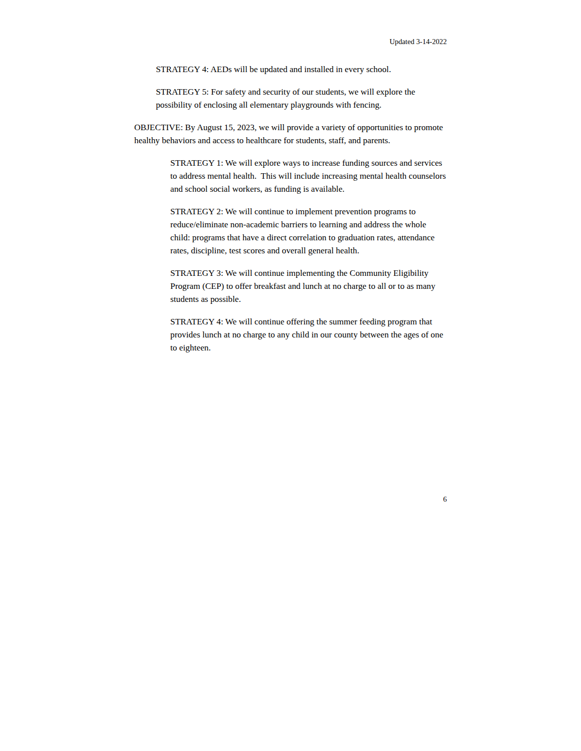Updated 3-14-2022
STRATEGY 4: AEDs will be updated and installed in every school.
STRATEGY 5: For safety and security of our students, we will explore the possibility of enclosing all elementary playgrounds with fencing.
OBJECTIVE: By August 15, 2023, we will provide a variety of opportunities to promote healthy behaviors and access to healthcare for students, staff, and parents.
STRATEGY 1: We will explore ways to increase funding sources and services to address mental health. This will include increasing mental health counselors and school social workers, as funding is available.
STRATEGY 2: We will continue to implement prevention programs to reduce/eliminate non-academic barriers to learning and address the whole child: programs that have a direct correlation to graduation rates, attendance rates, discipline, test scores and overall general health.
STRATEGY 3: We will continue implementing the Community Eligibility Program (CEP) to offer breakfast and lunch at no charge to all or to as many students as possible.
STRATEGY 4: We will continue offering the summer feeding program that provides lunch at no charge to any child in our county between the ages of one to eighteen.
6